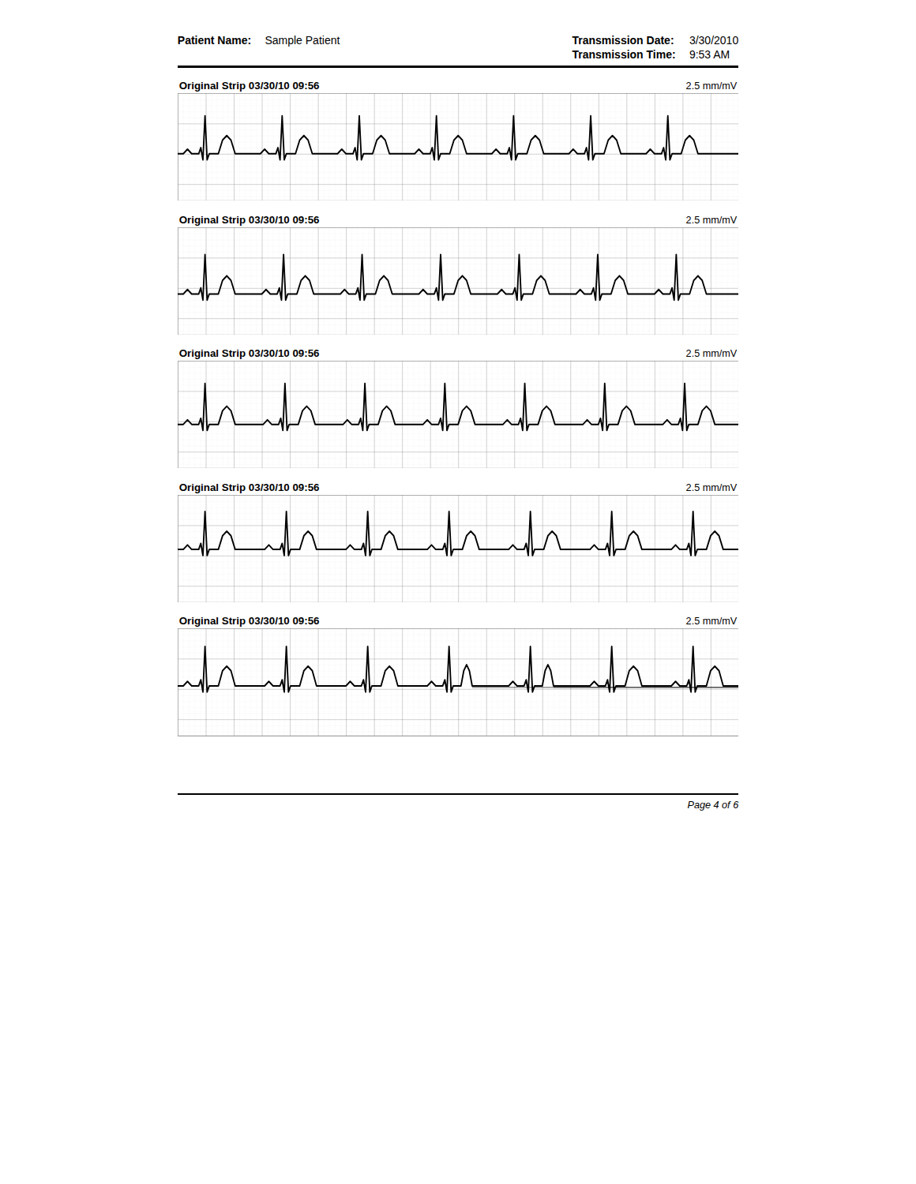Patient Name: Sample Patient
Transmission Date: 3/30/2010 Transmission Time: 9:53 AM
Original Strip 03/30/10 09:56 2.5 mm/mV
Original Strip 03/30/10 09:56 2.5 mm/mV
Original Strip 03/30/10 09:56 2.5 mm/mV
Original Strip 03/30/10 09:56 2.5 mm/mV
Original Strip 03/30/10 09:56 2.5 mm/mV
Page 4 of 6